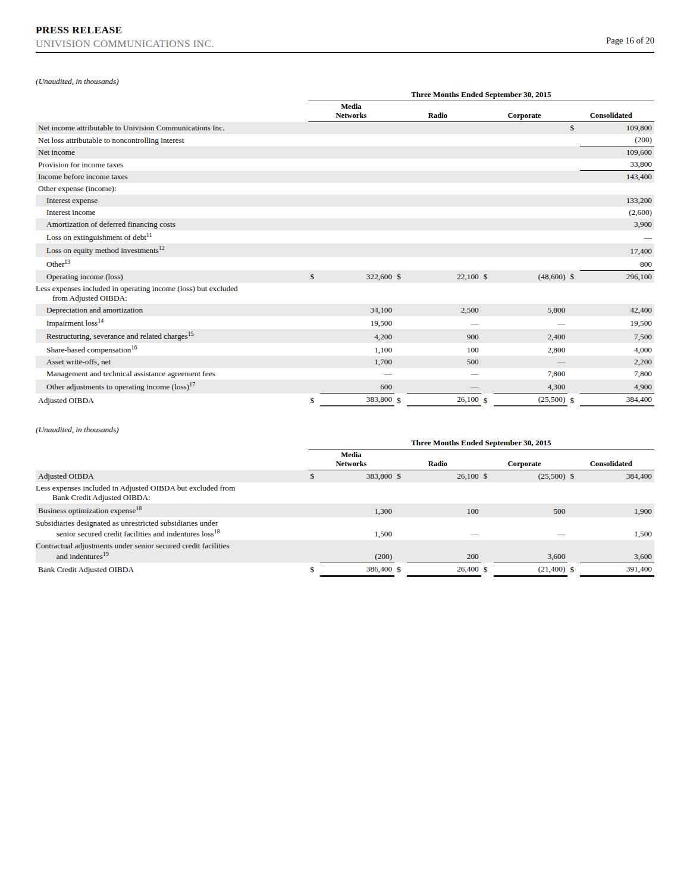PRESS RELEASE
UNIVISION COMMUNICATIONS INC.
Page 16 of 20
(Unaudited, in thousands)
| | Three Months Ended September 30, 2015 |
| | Media Networks | Radio | Corporate | Consolidated |
| Net income attributable to Univision Communications Inc. | | | | | | | $ | 109,800 |
| Net loss attributable to noncontrolling interest | | | | | | | | (200) |
| Net income | | | | | | | | 109,600 |
| Provision for income taxes | | | | | | | | 33,800 |
| Income before income taxes | | | | | | | | 143,400 |
| Other expense (income): | | | | | | | | |
| Interest expense | | | | | | | | 133,200 |
| Interest income | | | | | | | | (2,600) |
| Amortization of deferred financing costs | | | | | | | | 3,900 |
| Loss on extinguishment of debt 11 | | | | | | | | — |
| Loss on equity method investments 12 | | | | | | | | 17,400 |
| Other 13 | | | | | | | | 800 |
| Operating income (loss) | $ | 322,600 | $ | 22,100 | $ | (48,600) | $ | 296,100 |
| Less expenses included in operating income (loss) but excluded from Adjusted OIBDA: | | | | | | | | |
| Depreciation and amortization | | 34,100 | | 2,500 | | 5,800 | | 42,400 |
| Impairment loss 14 | | 19,500 | | — | | — | | 19,500 |
| Restructuring, severance and related charges 15 | | 4,200 | | 900 | | 2,400 | | 7,500 |
| Share-based compensation 16 | | 1,100 | | 100 | | 2,800 | | 4,000 |
| Asset write-offs, net | | 1,700 | | 500 | | — | | 2,200 |
| Management and technical assistance agreement fees | | — | | — | | 7,800 | | 7,800 |
| Other adjustments to operating income (loss) 17 | | 600 | | — | | 4,300 | | 4,900 |
| Adjusted OIBDA | $ | 383,800 | $ | 26,100 | $ | (25,500) | $ | 384,400 |
(Unaudited, in thousands)
| | Three Months Ended September 30, 2015 |
| | Media Networks | Radio | Corporate | Consolidated |
| Adjusted OIBDA | $ | 383,800 | $ | 26,100 | $ | (25,500) | $ | 384,400 |
| Less expenses included in Adjusted OIBDA but excluded from Bank Credit Adjusted OIBDA: | | | | | | | | |
| Business optimization expense 18 | | 1,300 | | 100 | | 500 | | 1,900 |
| Subsidiaries designated as unrestricted subsidiaries under senior secured credit facilities and indentures loss 18 | | 1,500 | | — | | — | | 1,500 |
| Contractual adjustments under senior secured credit facilities and indentures 19 | | (200) | | 200 | | 3,600 | | 3,600 |
| Bank Credit Adjusted OIBDA | $ | 386,400 | $ | 26,400 | $ | (21,400) | $ | 391,400 |